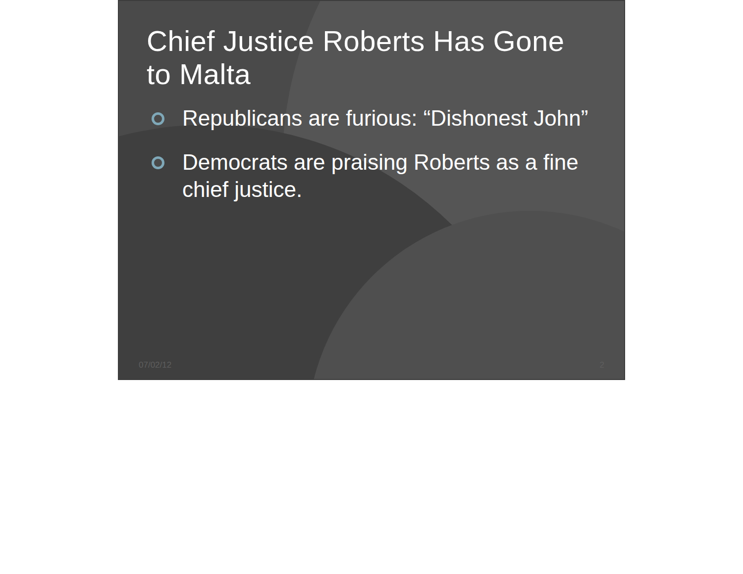Chief Justice Roberts Has Gone to Malta
Republicans are furious: “Dishonest John”
Democrats are praising Roberts as a fine chief justice.
07/02/12 2